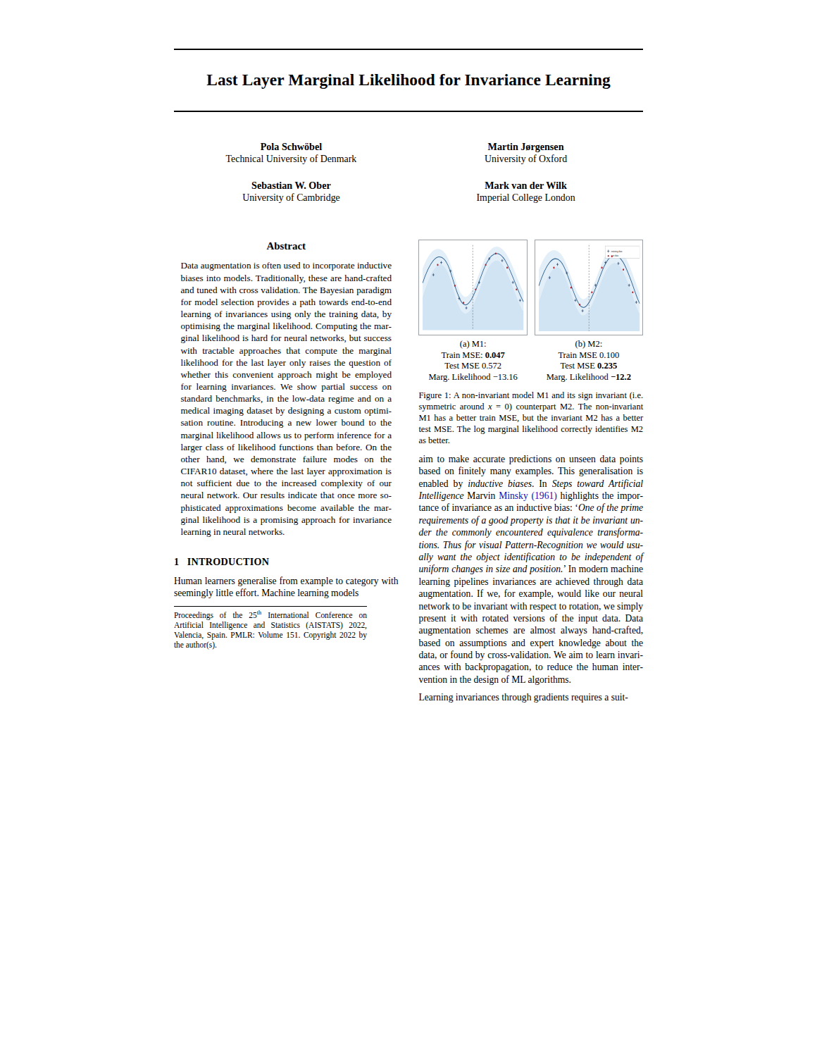Last Layer Marginal Likelihood for Invariance Learning
| Pola Schwöbel Technical University of Denmark | Martin Jørgensen University of Oxford |
| Sebastian W. Ober University of Cambridge | Mark van der Wilk Imperial College London |
Abstract
Data augmentation is often used to incorporate inductive biases into models. Traditionally, these are hand-crafted and tuned with cross validation. The Bayesian paradigm for model selection provides a path towards end-to-end learning of invariances using only the training data, by optimising the marginal likelihood. Computing the marginal likelihood is hard for neural networks, but success with tractable approaches that compute the marginal likelihood for the last layer only raises the question of whether this convenient approach might be employed for learning invariances. We show partial success on standard benchmarks, in the low-data regime and on a medical imaging dataset by designing a custom optimisation routine. Introducing a new lower bound to the marginal likelihood allows us to perform inference for a larger class of likelihood functions than before. On the other hand, we demonstrate failure modes on the CIFAR10 dataset, where the last layer approximation is not sufficient due to the increased complexity of our neural network. Our results indicate that once more sophisticated approximations become available the marginal likelihood is a promising approach for invariance learning in neural networks.
1 INTRODUCTION
Human learners generalise from example to category with seemingly little effort. Machine learning models
Proceedings of the 25th International Conference on Artificial Intelligence and Statistics (AISTATS) 2022, Valencia, Spain. PMLR: Volume 151. Copyright 2022 by the author(s).
training data test data
(a) M1:
Train MSE: 0.047
Test MSE 0.572
Marg. Likelihood −13.16
(b) M2:
Train MSE 0.100
Test MSE 0.235
Marg. Likelihood −12.2
Figure 1: A non-invariant model M1 and its sign invariant (i.e. symmetric around x = 0) counterpart M2. The non-invariant M1 has a better train MSE, but the invariant M2 has a better test MSE. The log marginal likelihood correctly identifies M2 as better.
aim to make accurate predictions on unseen data points based on finitely many examples. This generalisation is enabled by inductive biases. In Steps toward Artificial Intelligence Marvin Minsky (1961) highlights the importance of invariance as an inductive bias: ‘One of the prime requirements of a good property is that it be invariant under the commonly encountered equivalence transformations. Thus for visual Pattern-Recognition we would usually want the object identification to be independent of uniform changes in size and position.’ In modern machine learning pipelines invariances are achieved through data augmentation. If we, for example, would like our neural network to be invariant with respect to rotation, we simply present it with rotated versions of the input data. Data augmentation schemes are almost always hand-crafted, based on assumptions and expert knowledge about the data, or found by cross-validation. We aim to learn invariances with backpropagation, to reduce the human intervention in the design of ML algorithms.
Learning invariances through gradients requires a suit-